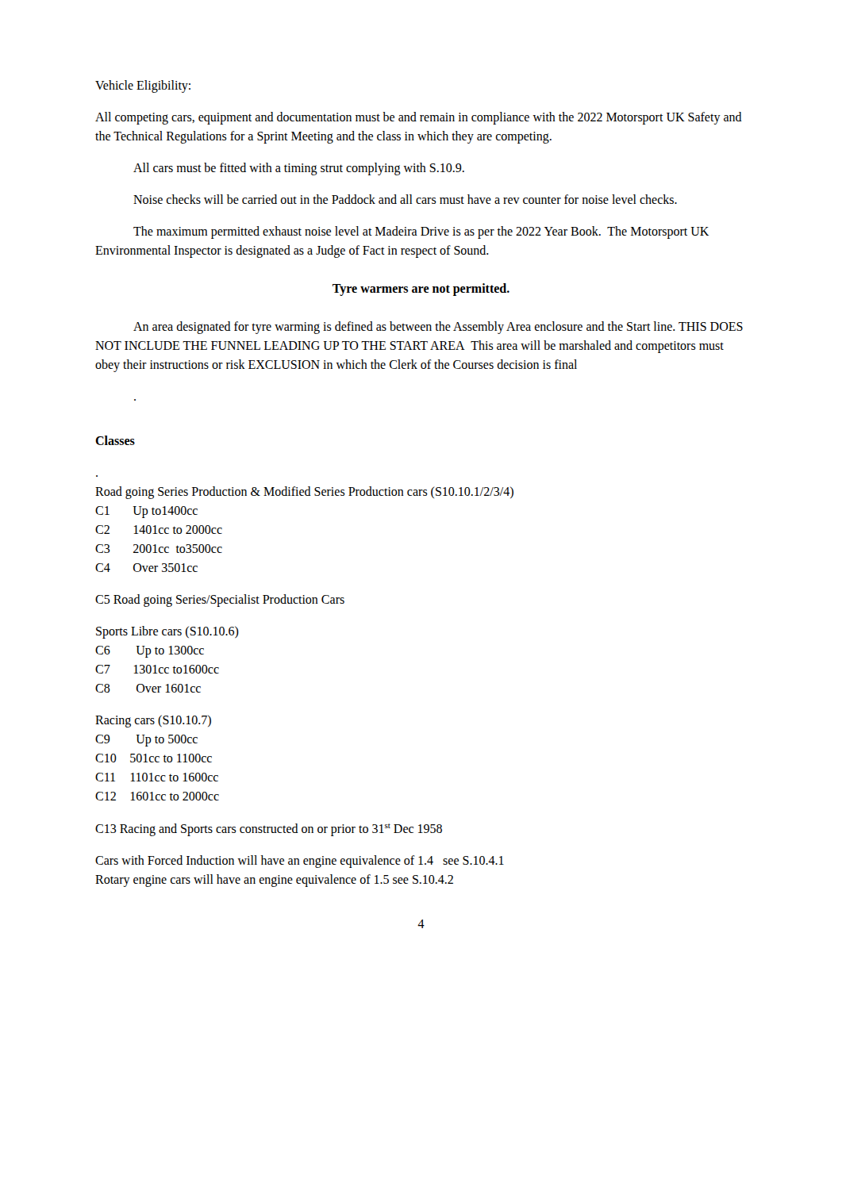Vehicle Eligibility:
All competing cars, equipment and documentation must be and remain in compliance with the 2022 Motorsport UK Safety and the Technical Regulations for a Sprint Meeting and the class in which they are competing.
All cars must be fitted with a timing strut complying with S.10.9.
Noise checks will be carried out in the Paddock and all cars must have a rev counter for noise level checks.
The maximum permitted exhaust noise level at Madeira Drive is as per the 2022 Year Book. The Motorsport UK Environmental Inspector is designated as a Judge of Fact in respect of Sound.
Tyre warmers are not permitted.
An area designated for tyre warming is defined as between the Assembly Area enclosure and the Start line. THIS DOES NOT INCLUDE THE FUNNEL LEADING UP TO THE START AREA This area will be marshaled and competitors must obey their instructions or risk EXCLUSION in which the Clerk of the Courses decision is final
.
Classes
.
Road going Series Production & Modified Series Production cars (S10.10.1/2/3/4)
C1 Up to1400cc
C2 1401cc to 2000cc
C3 2001cc to3500cc
C4 Over 3501cc
C5 Road going Series/Specialist Production Cars
Sports Libre cars (S10.10.6)
C6 Up to 1300cc
C7 1301cc to1600cc
C8 Over 1601cc
Racing cars (S10.10.7)
C9 Up to 500cc
C10 501cc to 1100cc
C11 1101cc to 1600cc
C12 1601cc to 2000cc
C13 Racing and Sports cars constructed on or prior to 31st Dec 1958
Cars with Forced Induction will have an engine equivalence of 1.4 see S.10.4.1
Rotary engine cars will have an engine equivalence of 1.5 see S.10.4.2
4